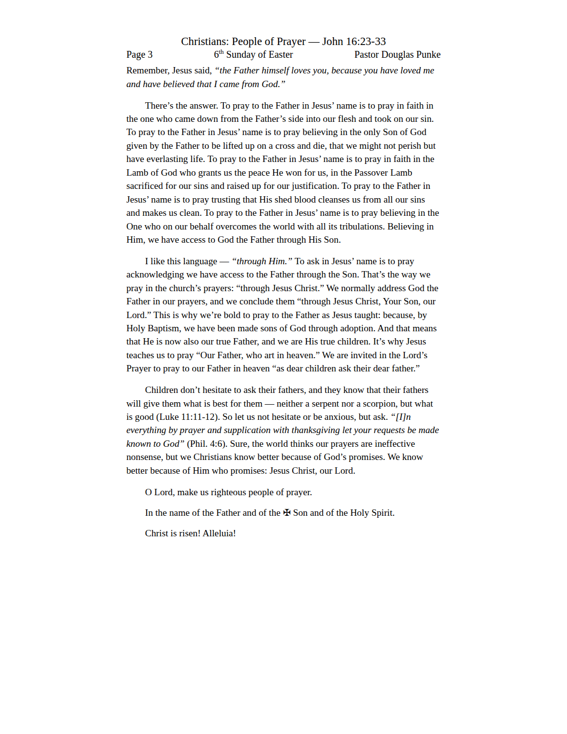Christians: People of Prayer — John 16:23-33
Page 3 6th Sunday of Easter Pastor Douglas Punke
Remember, Jesus said, “the Father himself loves you, because you have loved me and have believed that I came from God.”
There’s the answer. To pray to the Father in Jesus’ name is to pray in faith in the one who came down from the Father’s side into our flesh and took on our sin. To pray to the Father in Jesus’ name is to pray believing in the only Son of God given by the Father to be lifted up on a cross and die, that we might not perish but have everlasting life. To pray to the Father in Jesus’ name is to pray in faith in the Lamb of God who grants us the peace He won for us, in the Passover Lamb sacrificed for our sins and raised up for our justification. To pray to the Father in Jesus’ name is to pray trusting that His shed blood cleanses us from all our sins and makes us clean. To pray to the Father in Jesus’ name is to pray believing in the One who on our behalf overcomes the world with all its tribulations. Believing in Him, we have access to God the Father through His Son.
I like this language — “through Him.” To ask in Jesus’ name is to pray acknowledging we have access to the Father through the Son. That’s the way we pray in the church’s prayers: “through Jesus Christ.” We normally address God the Father in our prayers, and we conclude them “through Jesus Christ, Your Son, our Lord.” This is why we’re bold to pray to the Father as Jesus taught: because, by Holy Baptism, we have been made sons of God through adoption. And that means that He is now also our true Father, and we are His true children. It’s why Jesus teaches us to pray “Our Father, who art in heaven.” We are invited in the Lord’s Prayer to pray to our Father in heaven “as dear children ask their dear father.”
Children don’t hesitate to ask their fathers, and they know that their fathers will give them what is best for them — neither a serpent nor a scorpion, but what is good (Luke 11:11-12). So let us not hesitate or be anxious, but ask. “[I]n everything by prayer and supplication with thanksgiving let your requests be made known to God” (Phil. 4:6). Sure, the world thinks our prayers are ineffective nonsense, but we Christians know better because of God’s promises. We know better because of Him who promises: Jesus Christ, our Lord.
O Lord, make us righteous people of prayer.
In the name of the Father and of the ✠ Son and of the Holy Spirit.
Christ is risen! Alleluia!